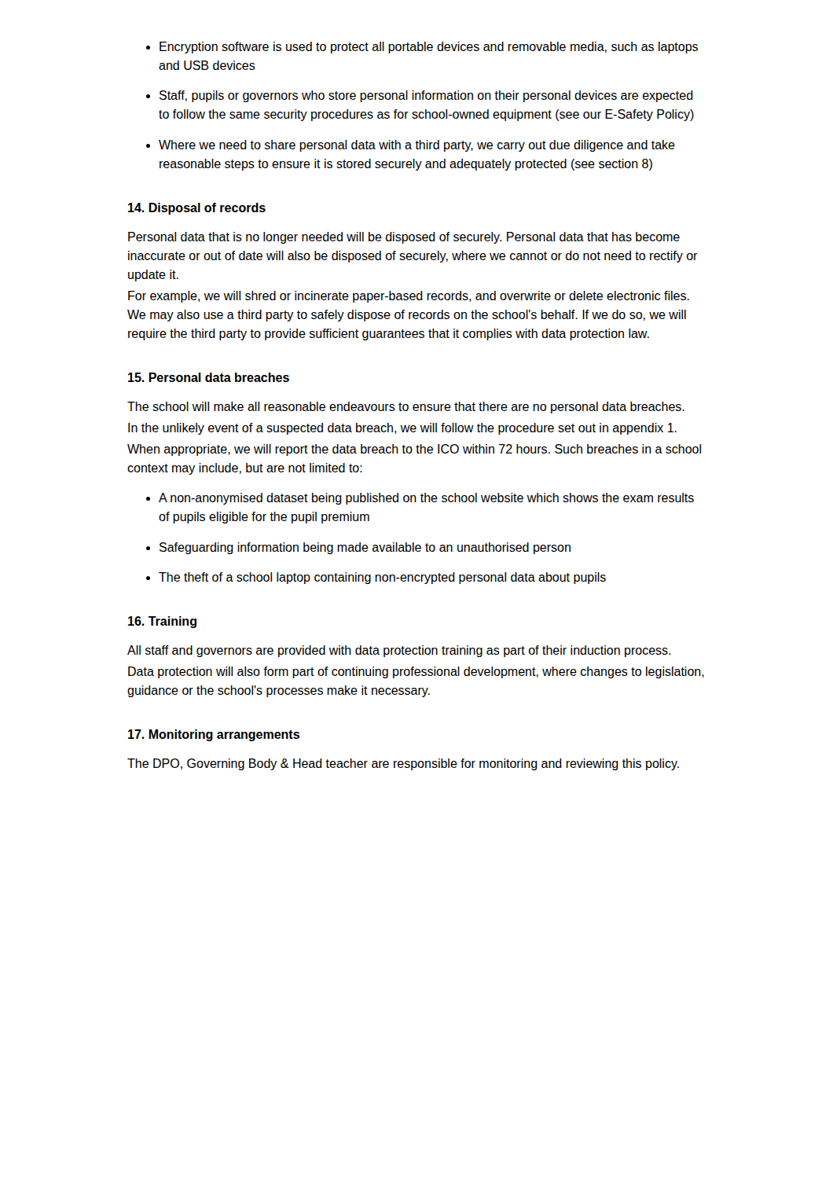Encryption software is used to protect all portable devices and removable media, such as laptops and USB devices
Staff, pupils or governors who store personal information on their personal devices are expected to follow the same security procedures as for school-owned equipment (see our E-Safety Policy)
Where we need to share personal data with a third party, we carry out due diligence and take reasonable steps to ensure it is stored securely and adequately protected (see section 8)
14. Disposal of records
Personal data that is no longer needed will be disposed of securely. Personal data that has become inaccurate or out of date will also be disposed of securely, where we cannot or do not need to rectify or update it.
For example, we will shred or incinerate paper-based records, and overwrite or delete electronic files. We may also use a third party to safely dispose of records on the school's behalf. If we do so, we will require the third party to provide sufficient guarantees that it complies with data protection law.
15. Personal data breaches
The school will make all reasonable endeavours to ensure that there are no personal data breaches.
In the unlikely event of a suspected data breach, we will follow the procedure set out in appendix 1.
When appropriate, we will report the data breach to the ICO within 72 hours. Such breaches in a school context may include, but are not limited to:
A non-anonymised dataset being published on the school website which shows the exam results of pupils eligible for the pupil premium
Safeguarding information being made available to an unauthorised person
The theft of a school laptop containing non-encrypted personal data about pupils
16. Training
All staff and governors are provided with data protection training as part of their induction process.
Data protection will also form part of continuing professional development, where changes to legislation, guidance or the school's processes make it necessary.
17. Monitoring arrangements
The DPO, Governing Body & Head teacher are responsible for monitoring and reviewing this policy.